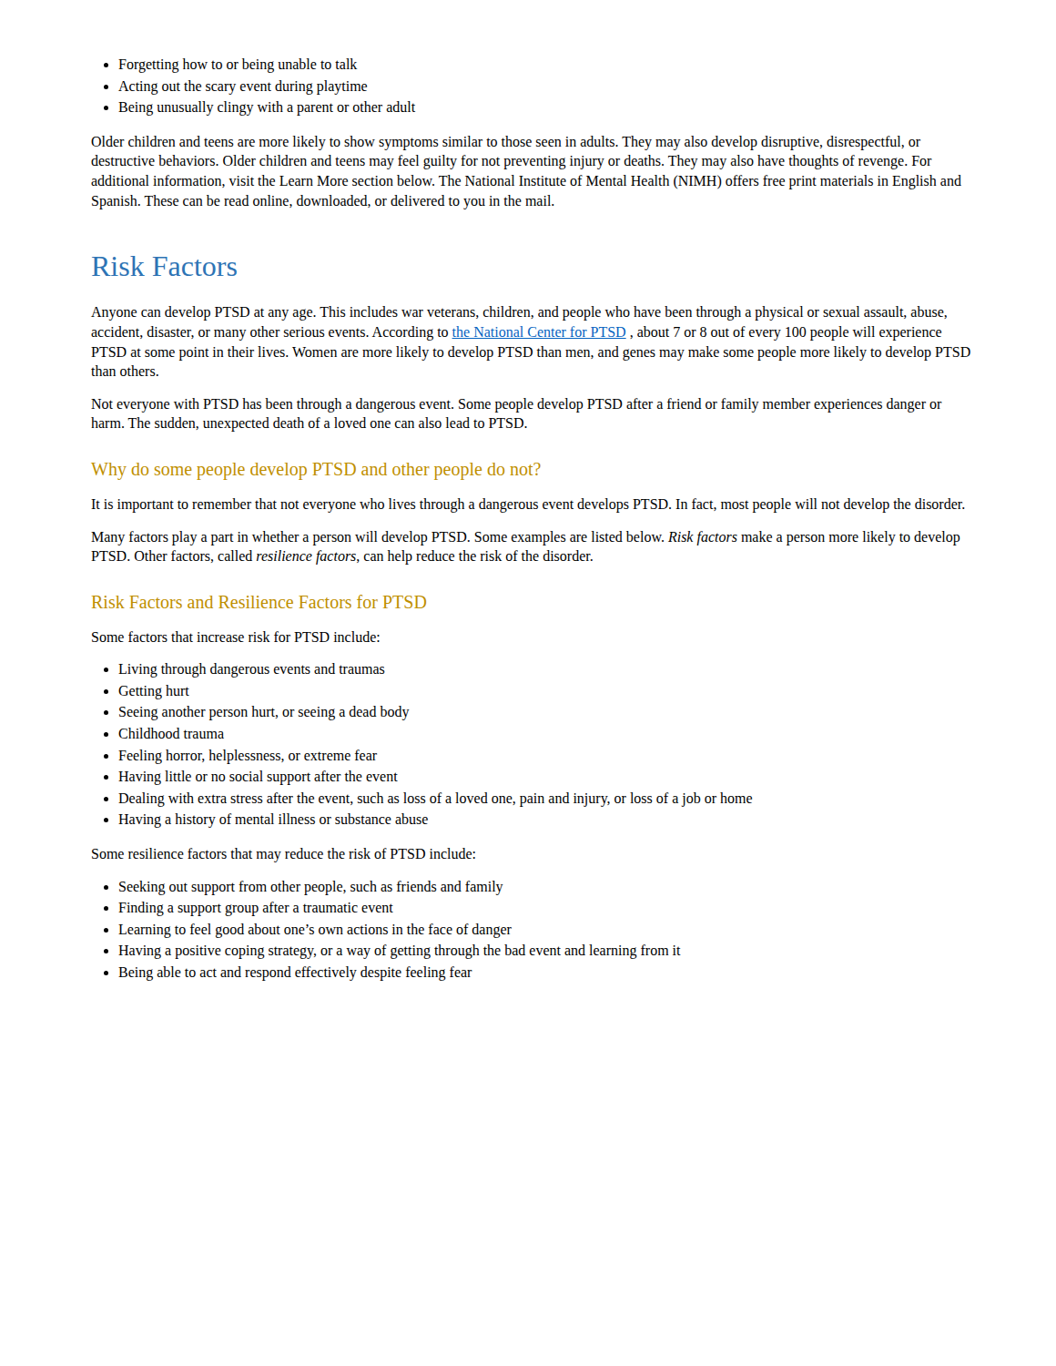Forgetting how to or being unable to talk
Acting out the scary event during playtime
Being unusually clingy with a parent or other adult
Older children and teens are more likely to show symptoms similar to those seen in adults. They may also develop disruptive, disrespectful, or destructive behaviors. Older children and teens may feel guilty for not preventing injury or deaths. They may also have thoughts of revenge. For additional information, visit the Learn More section below. The National Institute of Mental Health (NIMH) offers free print materials in English and Spanish. These can be read online, downloaded, or delivered to you in the mail.
Risk Factors
Anyone can develop PTSD at any age. This includes war veterans, children, and people who have been through a physical or sexual assault, abuse, accident, disaster, or many other serious events. According to the National Center for PTSD , about 7 or 8 out of every 100 people will experience PTSD at some point in their lives. Women are more likely to develop PTSD than men, and genes may make some people more likely to develop PTSD than others.
Not everyone with PTSD has been through a dangerous event. Some people develop PTSD after a friend or family member experiences danger or harm. The sudden, unexpected death of a loved one can also lead to PTSD.
Why do some people develop PTSD and other people do not?
It is important to remember that not everyone who lives through a dangerous event develops PTSD. In fact, most people will not develop the disorder.
Many factors play a part in whether a person will develop PTSD. Some examples are listed below. Risk factors make a person more likely to develop PTSD. Other factors, called resilience factors, can help reduce the risk of the disorder.
Risk Factors and Resilience Factors for PTSD
Some factors that increase risk for PTSD include:
Living through dangerous events and traumas
Getting hurt
Seeing another person hurt, or seeing a dead body
Childhood trauma
Feeling horror, helplessness, or extreme fear
Having little or no social support after the event
Dealing with extra stress after the event, such as loss of a loved one, pain and injury, or loss of a job or home
Having a history of mental illness or substance abuse
Some resilience factors that may reduce the risk of PTSD include:
Seeking out support from other people, such as friends and family
Finding a support group after a traumatic event
Learning to feel good about one’s own actions in the face of danger
Having a positive coping strategy, or a way of getting through the bad event and learning from it
Being able to act and respond effectively despite feeling fear